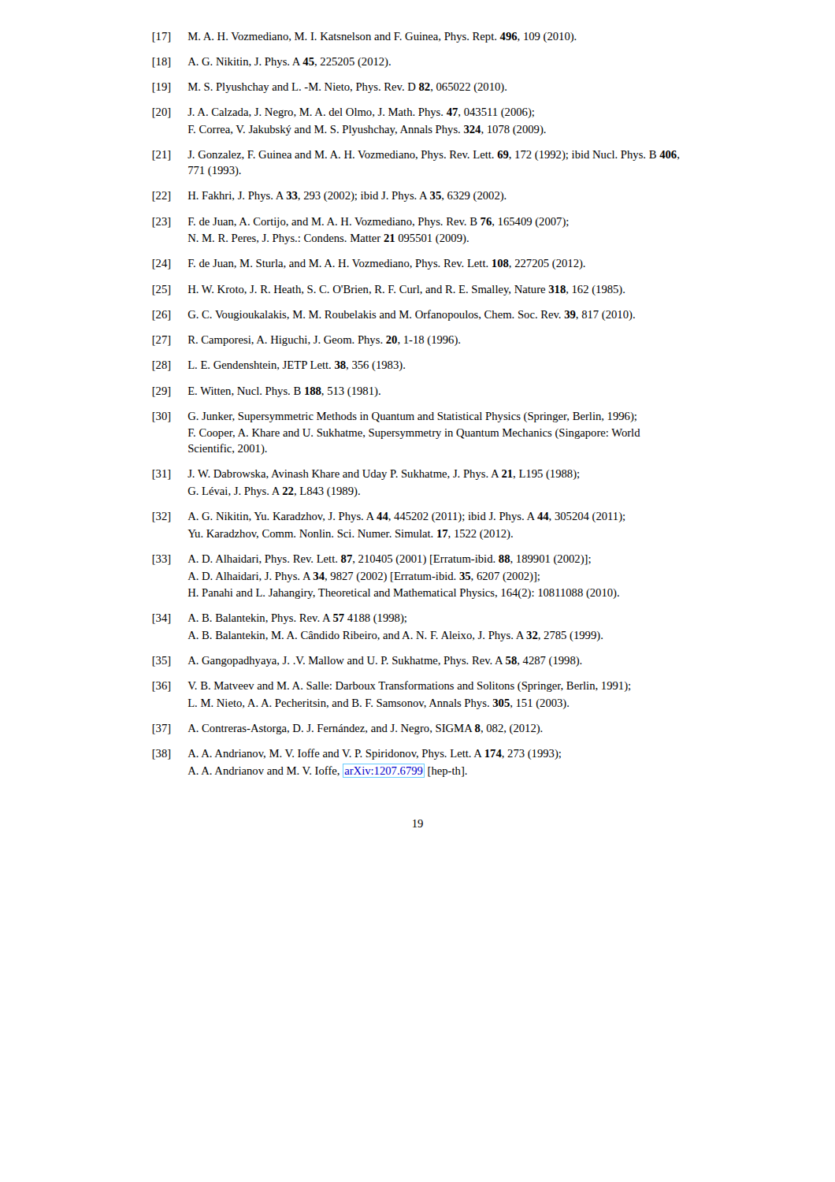[17] M. A. H. Vozmediano, M. I. Katsnelson and F. Guinea, Phys. Rept. 496, 109 (2010).
[18] A. G. Nikitin, J. Phys. A 45, 225205 (2012).
[19] M. S. Plyushchay and L. -M. Nieto, Phys. Rev. D 82, 065022 (2010).
[20] J. A. Calzada, J. Negro, M. A. del Olmo, J. Math. Phys. 47, 043511 (2006); F. Correa, V. Jakubský and M. S. Plyushchay, Annals Phys. 324, 1078 (2009).
[21] J. Gonzalez, F. Guinea and M. A. H. Vozmediano, Phys. Rev. Lett. 69, 172 (1992); ibid Nucl. Phys. B 406, 771 (1993).
[22] H. Fakhri, J. Phys. A 33, 293 (2002); ibid J. Phys. A 35, 6329 (2002).
[23] F. de Juan, A. Cortijo, and M. A. H. Vozmediano, Phys. Rev. B 76, 165409 (2007); N. M. R. Peres, J. Phys.: Condens. Matter 21 095501 (2009).
[24] F. de Juan, M. Sturla, and M. A. H. Vozmediano, Phys. Rev. Lett. 108, 227205 (2012).
[25] H. W. Kroto, J. R. Heath, S. C. O'Brien, R. F. Curl, and R. E. Smalley, Nature 318, 162 (1985).
[26] G. C. Vougioukalakis, M. M. Roubelakis and M. Orfanopoulos, Chem. Soc. Rev. 39, 817 (2010).
[27] R. Camporesi, A. Higuchi, J. Geom. Phys. 20, 1-18 (1996).
[28] L. E. Gendenshtein, JETP Lett. 38, 356 (1983).
[29] E. Witten, Nucl. Phys. B 188, 513 (1981).
[30] G. Junker, Supersymmetric Methods in Quantum and Statistical Physics (Springer, Berlin, 1996); F. Cooper, A. Khare and U. Sukhatme, Supersymmetry in Quantum Mechanics (Singapore: World Scientific, 2001).
[31] J. W. Dabrowska, Avinash Khare and Uday P. Sukhatme, J. Phys. A 21, L195 (1988); G. Lévai, J. Phys. A 22, L843 (1989).
[32] A. G. Nikitin, Yu. Karadzhov, J. Phys. A 44, 445202 (2011); ibid J. Phys. A 44, 305204 (2011); Yu. Karadzhov, Comm. Nonlin. Sci. Numer. Simulat. 17, 1522 (2012).
[33] A. D. Alhaidari, Phys. Rev. Lett. 87, 210405 (2001) [Erratum-ibid. 88, 189901 (2002)]; A. D. Alhaidari, J. Phys. A 34, 9827 (2002) [Erratum-ibid. 35, 6207 (2002)]; H. Panahi and L. Jahangiry, Theoretical and Mathematical Physics, 164(2): 10811088 (2010).
[34] A. B. Balantekin, Phys. Rev. A 57 4188 (1998); A. B. Balantekin, M. A. Cândido Ribeiro, and A. N. F. Aleixo, J. Phys. A 32, 2785 (1999).
[35] A. Gangopadhyaya, J. .V. Mallow and U. P. Sukhatme, Phys. Rev. A 58, 4287 (1998).
[36] V. B. Matveev and M. A. Salle: Darboux Transformations and Solitons (Springer, Berlin, 1991); L. M. Nieto, A. A. Pecheritsin, and B. F. Samsonov, Annals Phys. 305, 151 (2003).
[37] A. Contreras-Astorga, D. J. Fernández, and J. Negro, SIGMA 8, 082, (2012).
[38] A. A. Andrianov, M. V. Ioffe and V. P. Spiridonov, Phys. Lett. A 174, 273 (1993); A. A. Andrianov and M. V. Ioffe, arXiv:1207.6799 [hep-th].
19